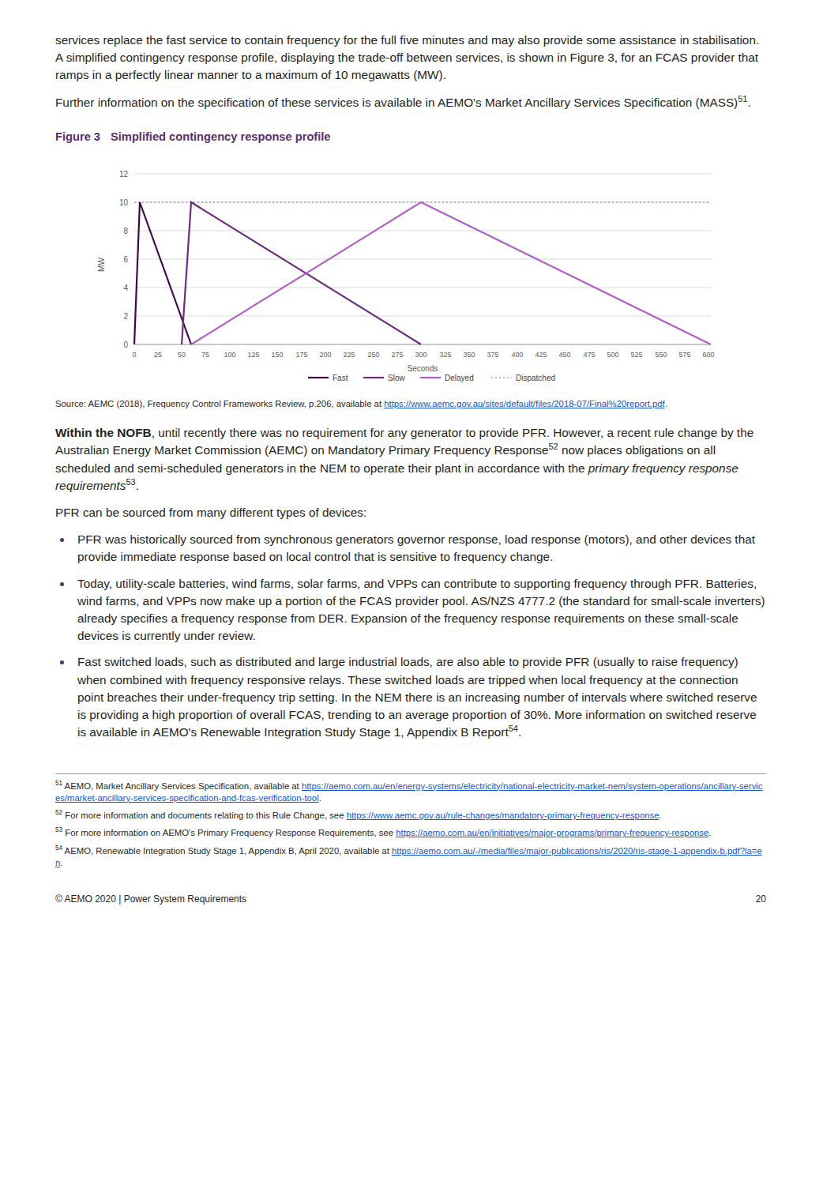services replace the fast service to contain frequency for the full five minutes and may also provide some assistance in stabilisation. A simplified contingency response profile, displaying the trade-off between services, is shown in Figure 3, for an FCAS provider that ramps in a perfectly linear manner to a maximum of 10 megawatts (MW).
Further information on the specification of these services is available in AEMO's Market Ancillary Services Specification (MASS)51.
Figure 3 Simplified contingency response profile
12 10 8 6 4 2 0 MW 0 25 50 75 100 125 150 175 200 225 250 275 300 325 350 375 400 425 450 475 500 525 550 575 600 Seconds Fast Slow Delayed Dispatched
Source: AEMC (2018), Frequency Control Frameworks Review, p.206, available at https://www.aemc.gov.au/sites/default/files/2018-07/Final%20report.pdf.
Within the NOFB, until recently there was no requirement for any generator to provide PFR. However, a recent rule change by the Australian Energy Market Commission (AEMC) on Mandatory Primary Frequency Response52 now places obligations on all scheduled and semi-scheduled generators in the NEM to operate their plant in accordance with the primary frequency response requirements53.
PFR can be sourced from many different types of devices:
PFR was historically sourced from synchronous generators governor response, load response (motors), and other devices that provide immediate response based on local control that is sensitive to frequency change.
Today, utility-scale batteries, wind farms, solar farms, and VPPs can contribute to supporting frequency through PFR. Batteries, wind farms, and VPPs now make up a portion of the FCAS provider pool. AS/NZS 4777.2 (the standard for small-scale inverters) already specifies a frequency response from DER. Expansion of the frequency response requirements on these small-scale devices is currently under review.
Fast switched loads, such as distributed and large industrial loads, are also able to provide PFR (usually to raise frequency) when combined with frequency responsive relays. These switched loads are tripped when local frequency at the connection point breaches their under-frequency trip setting. In the NEM there is an increasing number of intervals where switched reserve is providing a high proportion of overall FCAS, trending to an average proportion of 30%. More information on switched reserve is available in AEMO's Renewable Integration Study Stage 1, Appendix B Report54.
51 AEMO, Market Ancillary Services Specification, available at https://aemo.com.au/en/energy-systems/electricity/national-electricity-market-nem/system-operations/ancillary-services/market-ancillary-services-specification-and-fcas-verification-tool.
52 For more information and documents relating to this Rule Change, see https://www.aemc.gov.au/rule-changes/mandatory-primary-frequency-response.
53 For more information on AEMO's Primary Frequency Response Requirements, see https://aemo.com.au/en/initiatives/major-programs/primary-frequency-response.
54 AEMO, Renewable Integration Study Stage 1, Appendix B, April 2020, available at https://aemo.com.au/-/media/files/major-publications/ris/2020/ris-stage-1-appendix-b.pdf?la=en.
© AEMO 2020 | Power System Requirements 20